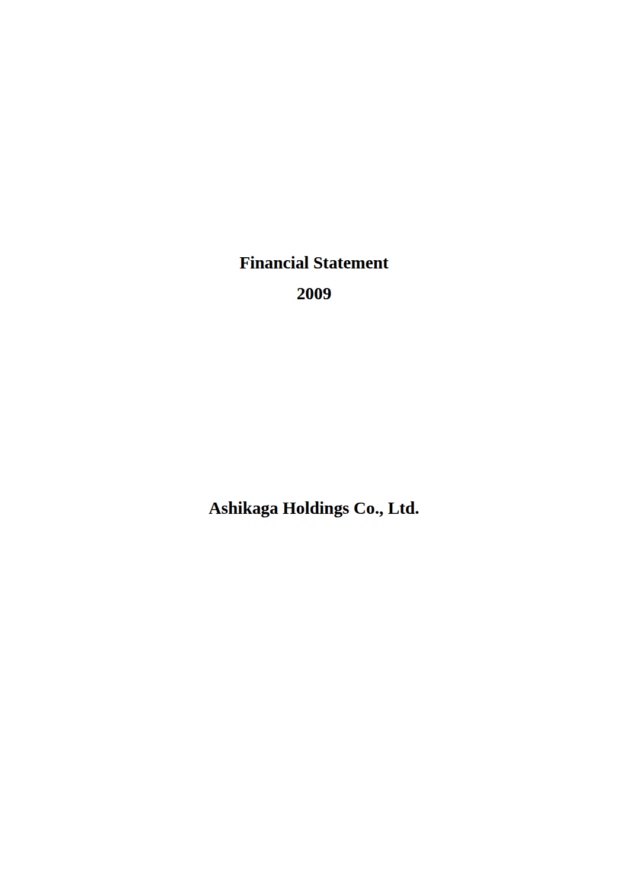Financial Statement
2009
Ashikaga Holdings Co., Ltd.